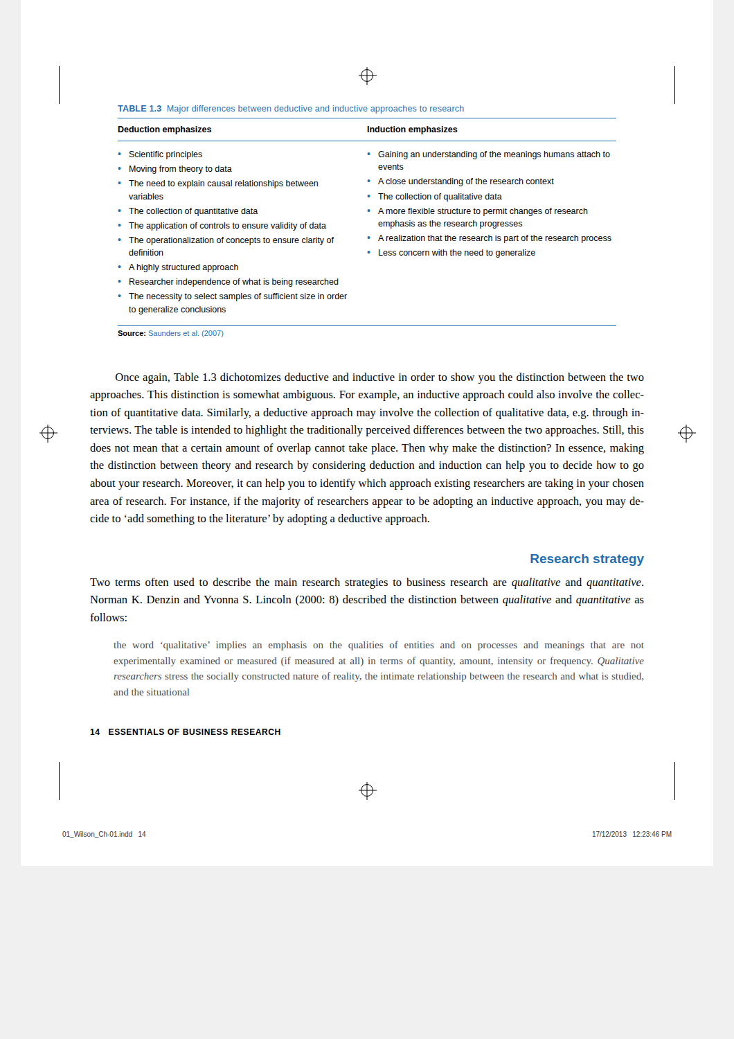TABLE 1.3 Major differences between deductive and inductive approaches to research
| Deduction emphasizes | Induction emphasizes |
| --- | --- |
| Scientific principles Moving from theory to data The need to explain causal relationships between variables The collection of quantitative data The application of controls to ensure validity of data The operationalization of concepts to ensure clarity of definition A highly structured approach Researcher independence of what is being researched The necessity to select samples of sufficient size in order to generalize conclusions | Gaining an understanding of the meanings humans attach to events A close understanding of the research context The collection of qualitative data A more flexible structure to permit changes of research emphasis as the research progresses A realization that the research is part of the research process Less concern with the need to generalize |
Source: Saunders et al. (2007)
Once again, Table 1.3 dichotomizes deductive and inductive in order to show you the distinction between the two approaches. This distinction is somewhat ambiguous. For example, an inductive approach could also involve the collection of quantitative data. Similarly, a deductive approach may involve the collection of qualitative data, e.g. through interviews. The table is intended to highlight the traditionally perceived differences between the two approaches. Still, this does not mean that a certain amount of overlap cannot take place. Then why make the distinction? In essence, making the distinction between theory and research by considering deduction and induction can help you to decide how to go about your research. Moreover, it can help you to identify which approach existing researchers are taking in your chosen area of research. For instance, if the majority of researchers appear to be adopting an inductive approach, you may decide to ‘add something to the literature’ by adopting a deductive approach.
Research strategy
Two terms often used to describe the main research strategies to business research are qualitative and quantitative. Norman K. Denzin and Yvonna S. Lincoln (2000: 8) described the distinction between qualitative and quantitative as follows:
the word ‘qualitative’ implies an emphasis on the qualities of entities and on processes and meanings that are not experimentally examined or measured (if measured at all) in terms of quantity, amount, intensity or frequency. Qualitative researchers stress the socially constructed nature of reality, the intimate relationship between the research and what is studied, and the situational
14 ESSENTIALS OF BUSINESS RESEARCH
01_Wilson_Ch-01.indd 14 17/12/2013 12:23:46 PM